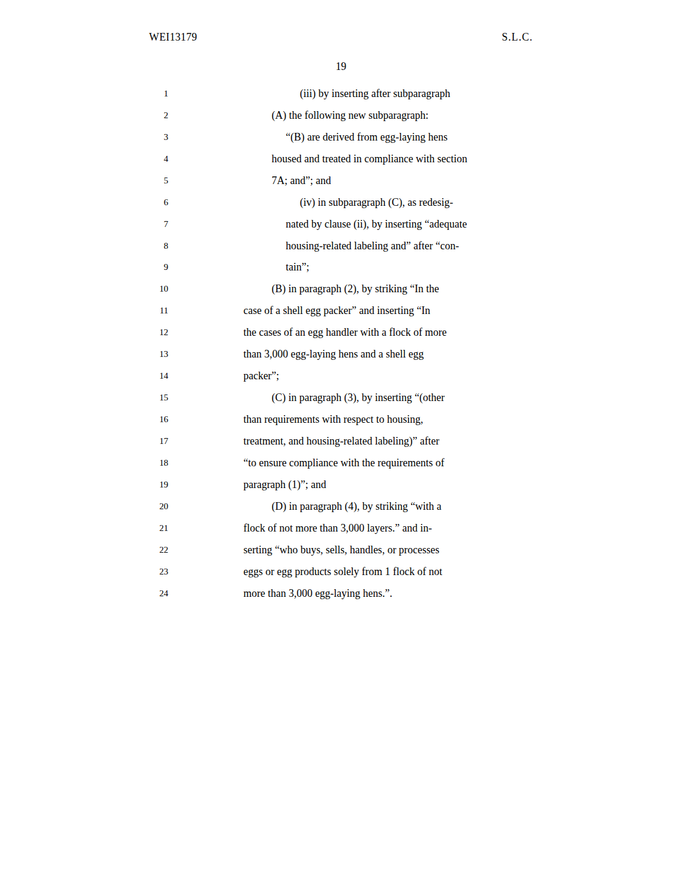WEI13179 S.L.C.
19
(iii) by inserting after subparagraph
(A) the following new subparagraph:
“(B) are derived from egg-laying hens
housed and treated in compliance with section
7A; and”; and
(iv) in subparagraph (C), as redesig-
nated by clause (ii), by inserting “adequate
housing-related labeling and” after “con-
tain”;
(B) in paragraph (2), by striking “In the
case of a shell egg packer” and inserting “In
the cases of an egg handler with a flock of more
than 3,000 egg-laying hens and a shell egg
packer”;
(C) in paragraph (3), by inserting “(other
than requirements with respect to housing,
treatment, and housing-related labeling)” after
“to ensure compliance with the requirements of
paragraph (1)”; and
(D) in paragraph (4), by striking “with a
flock of not more than 3,000 layers.” and in-
serting “who buys, sells, handles, or processes
eggs or egg products solely from 1 flock of not
more than 3,000 egg-laying hens.”.